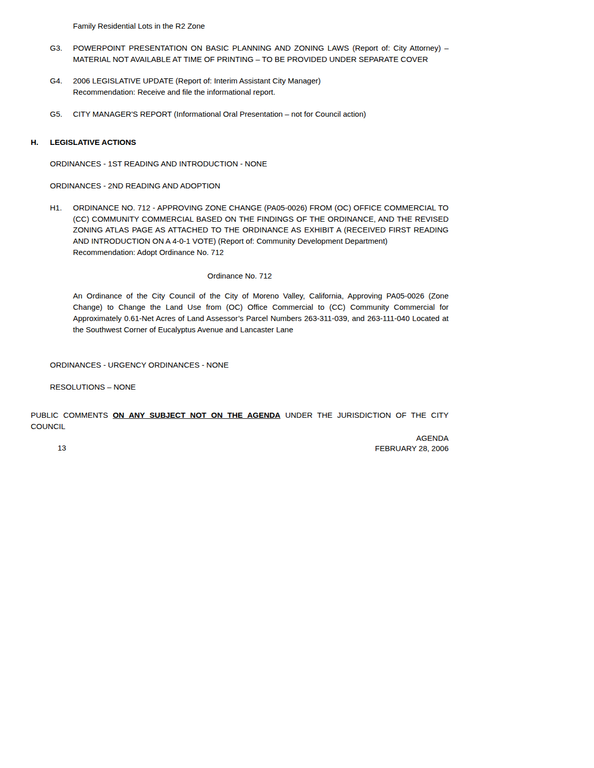Family Residential Lots in the R2 Zone
G3.
POWERPOINT PRESENTATION ON BASIC PLANNING AND ZONING LAWS (Report of: City Attorney) – MATERIAL NOT AVAILABLE AT TIME OF PRINTING – TO BE PROVIDED UNDER SEPARATE COVER
G4.
2006 LEGISLATIVE UPDATE (Report of: Interim Assistant City Manager)
Recommendation: Receive and file the informational report.
G5.
CITY MANAGER'S REPORT (Informational Oral Presentation – not for Council action)
H.
LEGISLATIVE ACTIONS
ORDINANCES - 1ST READING AND INTRODUCTION - NONE
ORDINANCES - 2ND READING AND ADOPTION
H1.
ORDINANCE NO. 712 - APPROVING ZONE CHANGE (PA05-0026) FROM (OC) OFFICE COMMERCIAL TO (CC) COMMUNITY COMMERCIAL BASED ON THE FINDINGS OF THE ORDINANCE, AND THE REVISED ZONING ATLAS PAGE AS ATTACHED TO THE ORDINANCE AS EXHIBIT A (RECEIVED FIRST READING AND INTRODUCTION ON A 4-0-1 VOTE) (Report of: Community Development Department)
Recommendation: Adopt Ordinance No. 712
Ordinance No. 712
An Ordinance of the City Council of the City of Moreno Valley, California, Approving PA05-0026 (Zone Change) to Change the Land Use from (OC) Office Commercial to (CC) Community Commercial for Approximately 0.61-Net Acres of Land Assessor’s Parcel Numbers 263-311-039, and 263-111-040 Located at the Southwest Corner of Eucalyptus Avenue and Lancaster Lane
ORDINANCES - URGENCY ORDINANCES - NONE
RESOLUTIONS – NONE
PUBLIC COMMENTS ON ANY SUBJECT NOT ON THE AGENDA UNDER THE JURISDICTION OF THE CITY COUNCIL
13
AGENDA
FEBRUARY 28, 2006